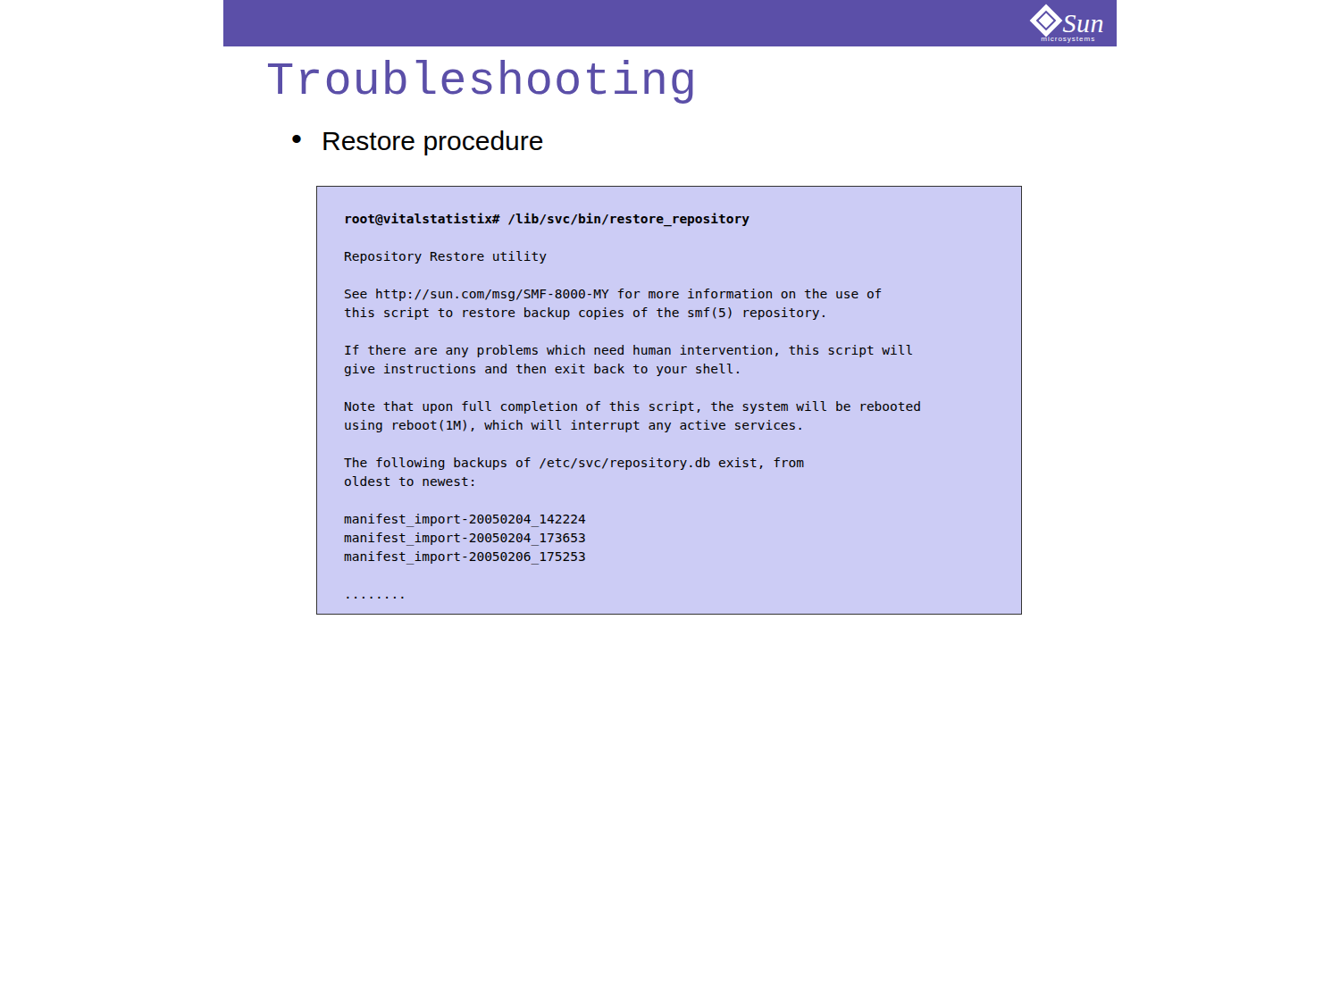Sun microsystems
Troubleshooting
Restore procedure
root@vitalstatistix# /lib/svc/bin/restore_repository

Repository Restore utility

See http://sun.com/msg/SMF-8000-MY for more information on the use of
this script to restore backup copies of the smf(5) repository.

If there are any problems which need human intervention, this script will
give instructions and then exit back to your shell.

Note that upon full completion of this script, the system will be rebooted
using reboot(1M), which will interrupt any active services.

The following backups of /etc/svc/repository.db exist, from
oldest to newest:

manifest_import-20050204_142224
manifest_import-20050204_173653
manifest_import-20050206_175253

........